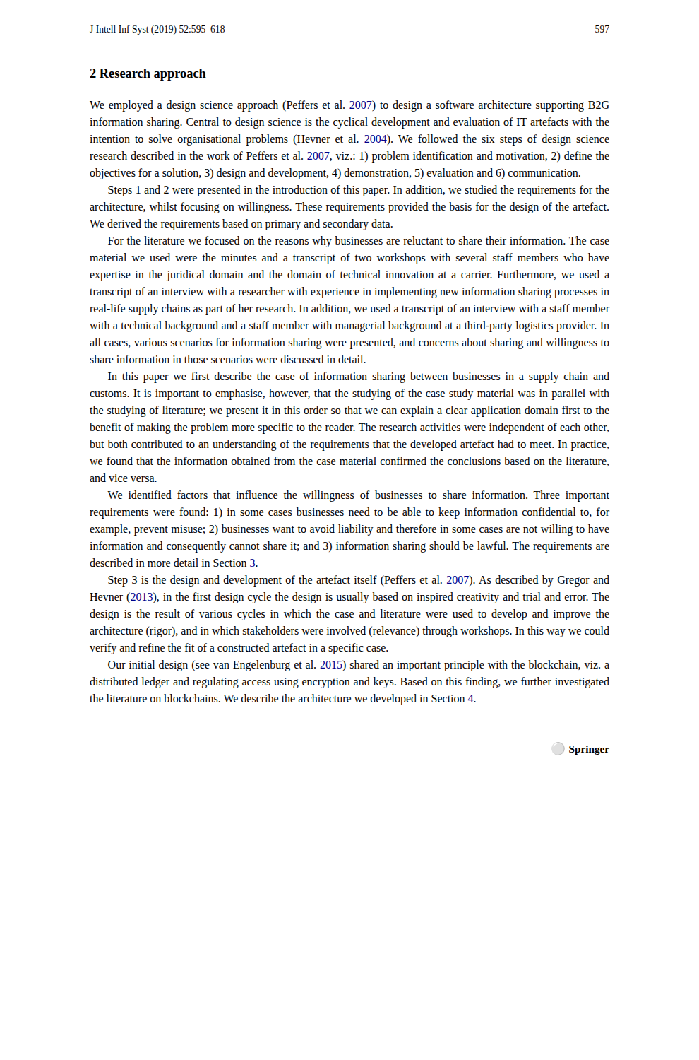J Intell Inf Syst (2019) 52:595–618 597
2 Research approach
We employed a design science approach (Peffers et al. 2007) to design a software architecture supporting B2G information sharing. Central to design science is the cyclical development and evaluation of IT artefacts with the intention to solve organisational problems (Hevner et al. 2004). We followed the six steps of design science research described in the work of Peffers et al. 2007, viz.: 1) problem identification and motivation, 2) define the objectives for a solution, 3) design and development, 4) demonstration, 5) evaluation and 6) communication.
Steps 1 and 2 were presented in the introduction of this paper. In addition, we studied the requirements for the architecture, whilst focusing on willingness. These requirements provided the basis for the design of the artefact. We derived the requirements based on primary and secondary data.
For the literature we focused on the reasons why businesses are reluctant to share their information. The case material we used were the minutes and a transcript of two workshops with several staff members who have expertise in the juridical domain and the domain of technical innovation at a carrier. Furthermore, we used a transcript of an interview with a researcher with experience in implementing new information sharing processes in real-life supply chains as part of her research. In addition, we used a transcript of an interview with a staff member with a technical background and a staff member with managerial background at a third-party logistics provider. In all cases, various scenarios for information sharing were presented, and concerns about sharing and willingness to share information in those scenarios were discussed in detail.
In this paper we first describe the case of information sharing between businesses in a supply chain and customs. It is important to emphasise, however, that the studying of the case study material was in parallel with the studying of literature; we present it in this order so that we can explain a clear application domain first to the benefit of making the problem more specific to the reader. The research activities were independent of each other, but both contributed to an understanding of the requirements that the developed artefact had to meet. In practice, we found that the information obtained from the case material confirmed the conclusions based on the literature, and vice versa.
We identified factors that influence the willingness of businesses to share information. Three important requirements were found: 1) in some cases businesses need to be able to keep information confidential to, for example, prevent misuse; 2) businesses want to avoid liability and therefore in some cases are not willing to have information and consequently cannot share it; and 3) information sharing should be lawful. The requirements are described in more detail in Section 3.
Step 3 is the design and development of the artefact itself (Peffers et al. 2007). As described by Gregor and Hevner (2013), in the first design cycle the design is usually based on inspired creativity and trial and error. The design is the result of various cycles in which the case and literature were used to develop and improve the architecture (rigor), and in which stakeholders were involved (relevance) through workshops. In this way we could verify and refine the fit of a constructed artefact in a specific case.
Our initial design (see van Engelenburg et al. 2015) shared an important principle with the blockchain, viz. a distributed ledger and regulating access using encryption and keys. Based on this finding, we further investigated the literature on blockchains. We describe the architecture we developed in Section 4.
⚪Springer